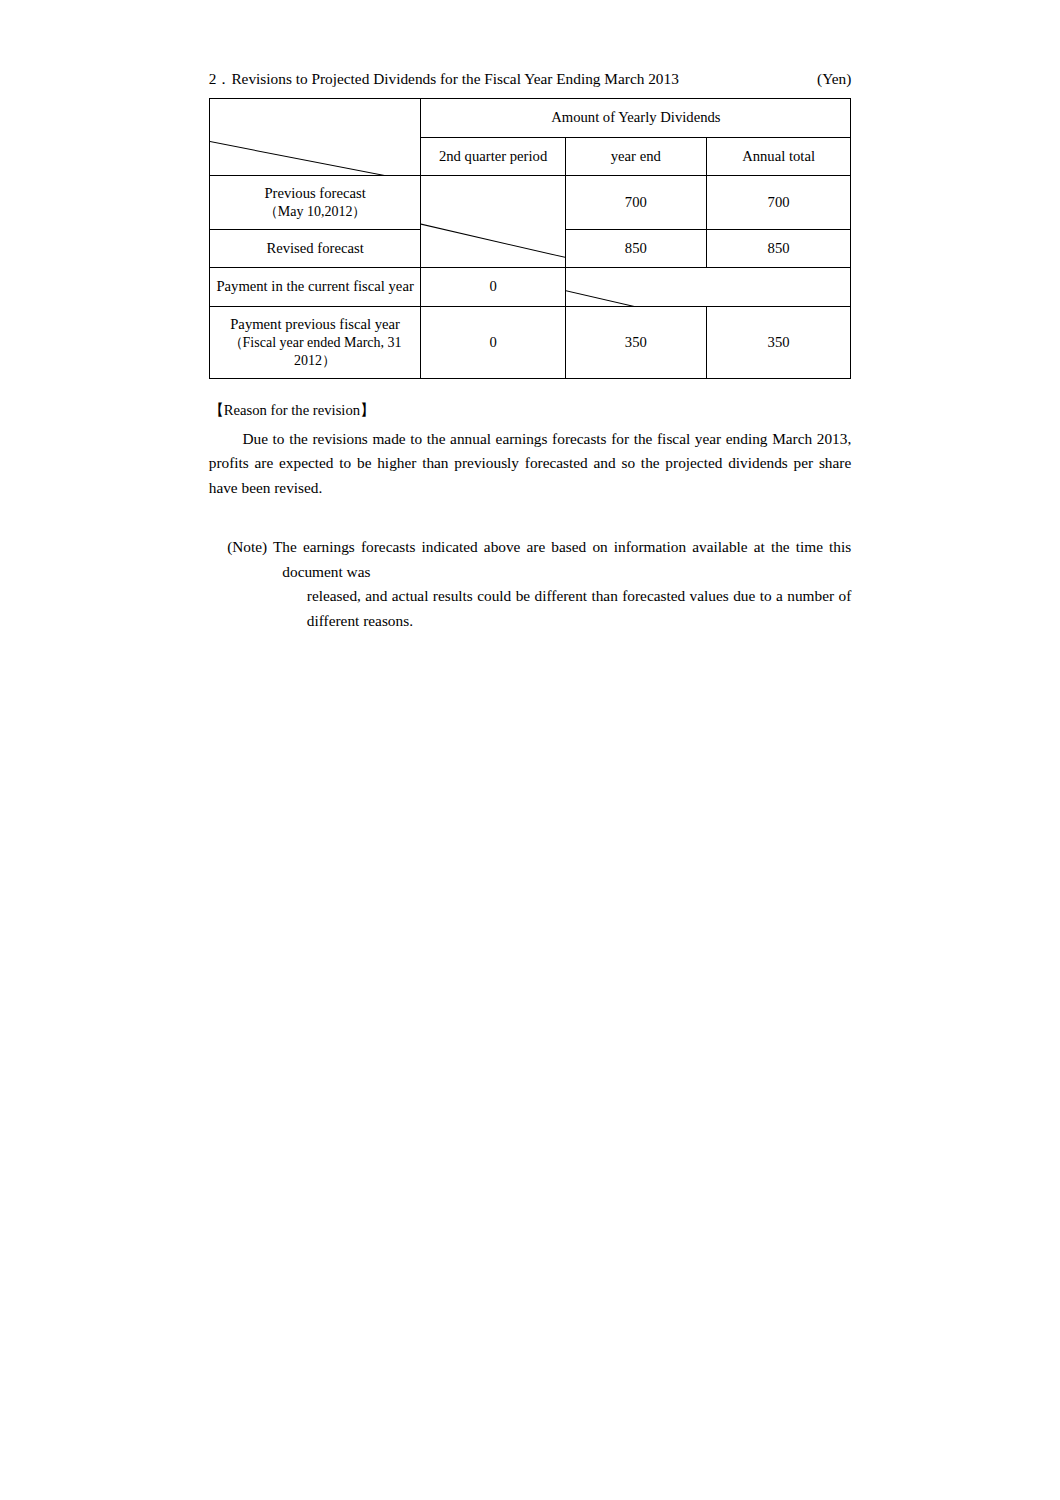2．Revisions to Projected Dividends for the Fiscal Year Ending March 2013
(Yen)
| | Amount of Yearly Dividends |
| --- | --- |
| 2nd quarter period | year end | Annual total |
| Previous forecast （May 10,2012） | | 700 | 700 |
| Revised forecast | 850 | 850 |
| Payment in the current fiscal year | 0 | |
| Payment previous fiscal year （Fiscal year ended March, 31 2012） | 0 | 350 | 350 |
【Reason for the revision】
Due to the revisions made to the annual earnings forecasts for the fiscal year ending March 2013, profits are expected to be higher than previously forecasted and so the projected dividends per share have been revised.
(Note) The earnings forecasts indicated above are based on information available at the time this document was released, and actual results could be different than forecasted values due to a number of different reasons.